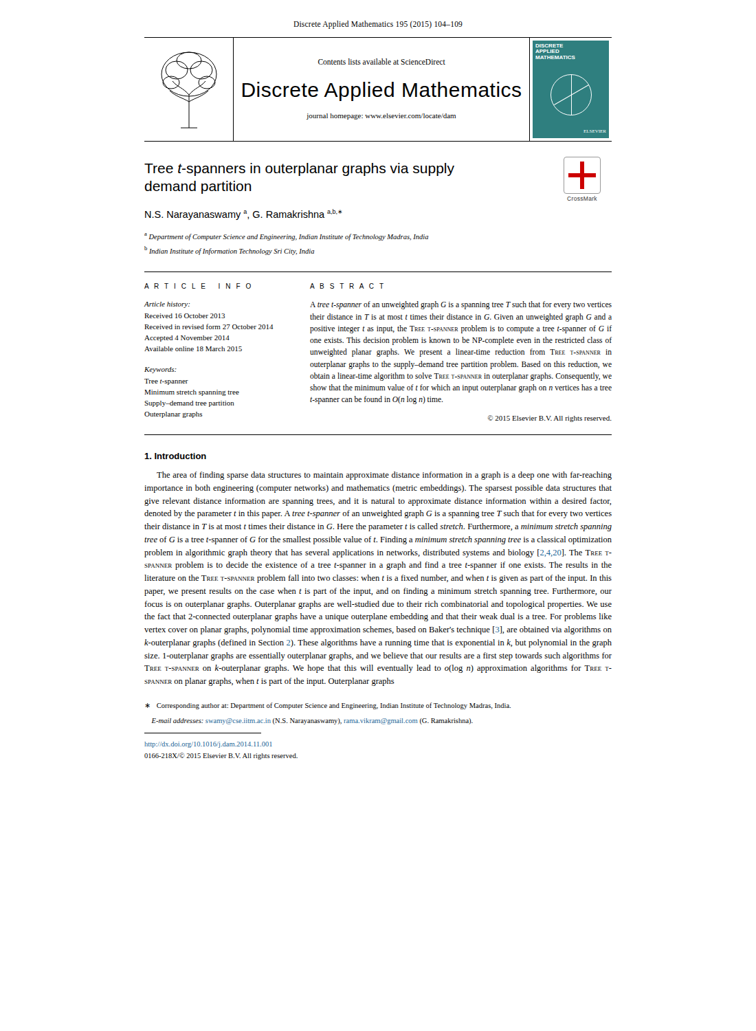Discrete Applied Mathematics 195 (2015) 104–109
Contents lists available at ScienceDirect
Discrete Applied Mathematics
journal homepage: www.elsevier.com/locate/dam
DISCRETE
APPLIED
MATHEMATICS
ELSEVIER
CrossMark
Tree t-spanners in outerplanar graphs via supply
demand partition
N.S. Narayanaswamy a, G. Ramakrishna a,b,∗
a Department of Computer Science and Engineering, Indian Institute of Technology Madras, India
b Indian Institute of Information Technology Sri City, India
A R T I C L E I N F O
Article history:
Received 16 October 2013
Received in revised form 27 October 2014
Accepted 4 November 2014
Available online 18 March 2015
Keywords:
Tree t-spanner
Minimum stretch spanning tree
Supply–demand tree partition
Outerplanar graphs
A B S T R A C T
A tree t-spanner of an unweighted graph G is a spanning tree T such that for every two vertices their distance in T is at most t times their distance in G. Given an unweighted graph G and a positive integer t as input, the Tree t-spanner problem is to compute a tree t-spanner of G if one exists. This decision problem is known to be NP-complete even in the restricted class of unweighted planar graphs. We present a linear-time reduction from Tree t-spanner in outerplanar graphs to the supply–demand tree partition problem. Based on this reduction, we obtain a linear-time algorithm to solve Tree t-spanner in outerplanar graphs. Consequently, we show that the minimum value of t for which an input outerplanar graph on n vertices has a tree t-spanner can be found in O(n log n) time.
© 2015 Elsevier B.V. All rights reserved.
1. Introduction
The area of finding sparse data structures to maintain approximate distance information in a graph is a deep one with far-reaching importance in both engineering (computer networks) and mathematics (metric embeddings). The sparsest possible data structures that give relevant distance information are spanning trees, and it is natural to approximate distance information within a desired factor, denoted by the parameter t in this paper. A tree t-spanner of an unweighted graph G is a spanning tree T such that for every two vertices their distance in T is at most t times their distance in G. Here the parameter t is called stretch. Furthermore, a minimum stretch spanning tree of G is a tree t-spanner of G for the smallest possible value of t. Finding a minimum stretch spanning tree is a classical optimization problem in algorithmic graph theory that has several applications in networks, distributed systems and biology [2,4,20]. The Tree t-spanner problem is to decide the existence of a tree t-spanner in a graph and find a tree t-spanner if one exists. The results in the literature on the Tree t-spanner problem fall into two classes: when t is a fixed number, and when t is given as part of the input. In this paper, we present results on the case when t is part of the input, and on finding a minimum stretch spanning tree. Furthermore, our focus is on outerplanar graphs. Outerplanar graphs are well-studied due to their rich combinatorial and topological properties. We use the fact that 2-connected outerplanar graphs have a unique outerplane embedding and that their weak dual is a tree. For problems like vertex cover on planar graphs, polynomial time approximation schemes, based on Baker's technique [3], are obtained via algorithms on k-outerplanar graphs (defined in Section 2). These algorithms have a running time that is exponential in k, but polynomial in the graph size. 1-outerplanar graphs are essentially outerplanar graphs, and we believe that our results are a first step towards such algorithms for Tree t-spanner on k-outerplanar graphs. We hope that this will eventually lead to o(log n) approximation algorithms for Tree t-spanner on planar graphs, when t is part of the input. Outerplanar graphs
∗ Corresponding author at: Department of Computer Science and Engineering, Indian Institute of Technology Madras, India.
E-mail addresses: swamy@cse.iitm.ac.in (N.S. Narayanaswamy), rama.vikram@gmail.com (G. Ramakrishna).
http://dx.doi.org/10.1016/j.dam.2014.11.001
0166-218X/© 2015 Elsevier B.V. All rights reserved.